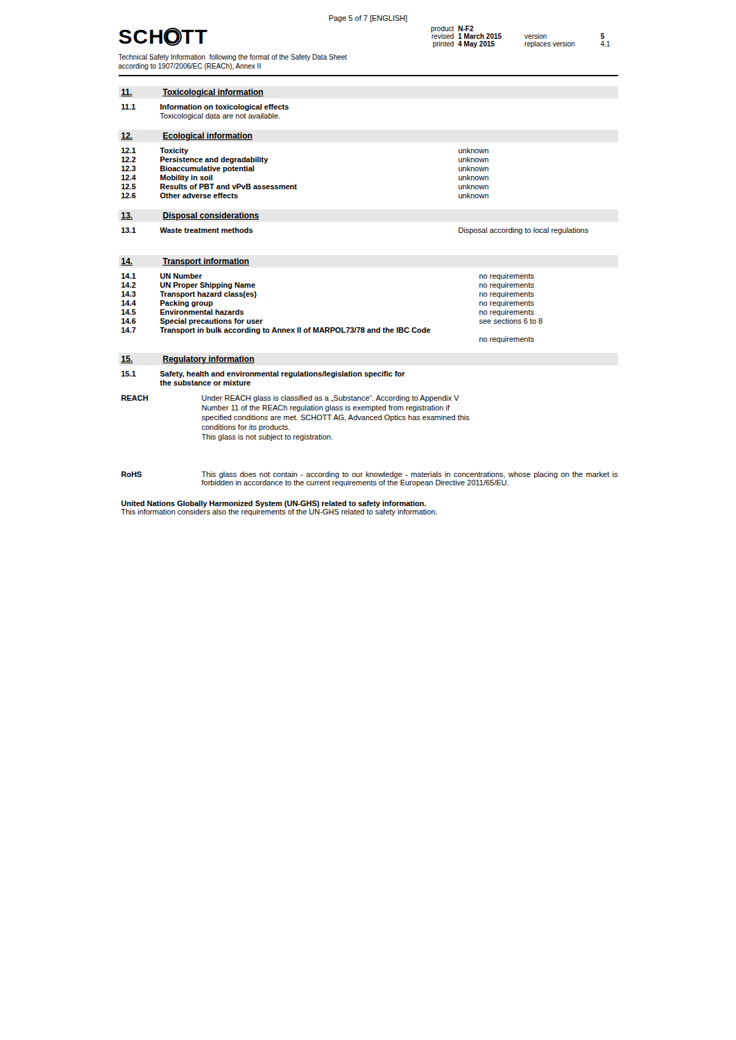Page 5 of 7 [ENGLISH]
SCHOTT
Technical Safety Information following the format of the Safety Data Sheet
according to 1907/2006/EC (REACh), Annex II
| product | N-F2 | | |
| revised | 1 March 2015 | version | 5 |
| printed | 4 May 2015 | replaces version | 4.1 |
11. Toxicological information
11.1
Information on toxicological effects
Toxicological data are not available.
12. Ecological information
12.1
Toxicity
unknown
12.2
Persistence and degradability
unknown
12.3
Bioaccumulative potential
unknown
12.4
Mobility in soil
unknown
12.5
Results of PBT and vPvB assessment
unknown
12.6
Other adverse effects
unknown
13. Disposal considerations
13.1
Waste treatment methods
Disposal according to local regulations
14. Transport information
14.1
UN Number
no requirements
14.2
UN Proper Shipping Name
no requirements
14.3
Transport hazard class(es)
no requirements
14.4
Packing group
no requirements
14.5
Environmental hazards
no requirements
14.6
Special precautions for user
see sections 6 to 8
14.7
Transport in bulk according to Annex II of MARPOL73/78 and the IBC Code
no requirements
15. Regulatory information
15.1
Safety, health and environmental regulations/legislation specific for
the substance or mixture
REACH
Under REACH glass is classified as a „Substance“. According to Appendix V
Number 11 of the REACh regulation glass is exempted from registration if
specified conditions are met. SCHOTT AG, Advanced Optics has examined this
conditions for its products.
This glass is not subject to registration.
RoHS
This glass does not contain - according to our knowledge - materials in concentrations, whose placing on the market is forbidden in accordance to the current requirements of the European Directive 2011/65/EU.
United Nations Globally Harmonized System (UN-GHS) related to safety information.
This information considers also the requirements of the UN-GHS related to safety information.